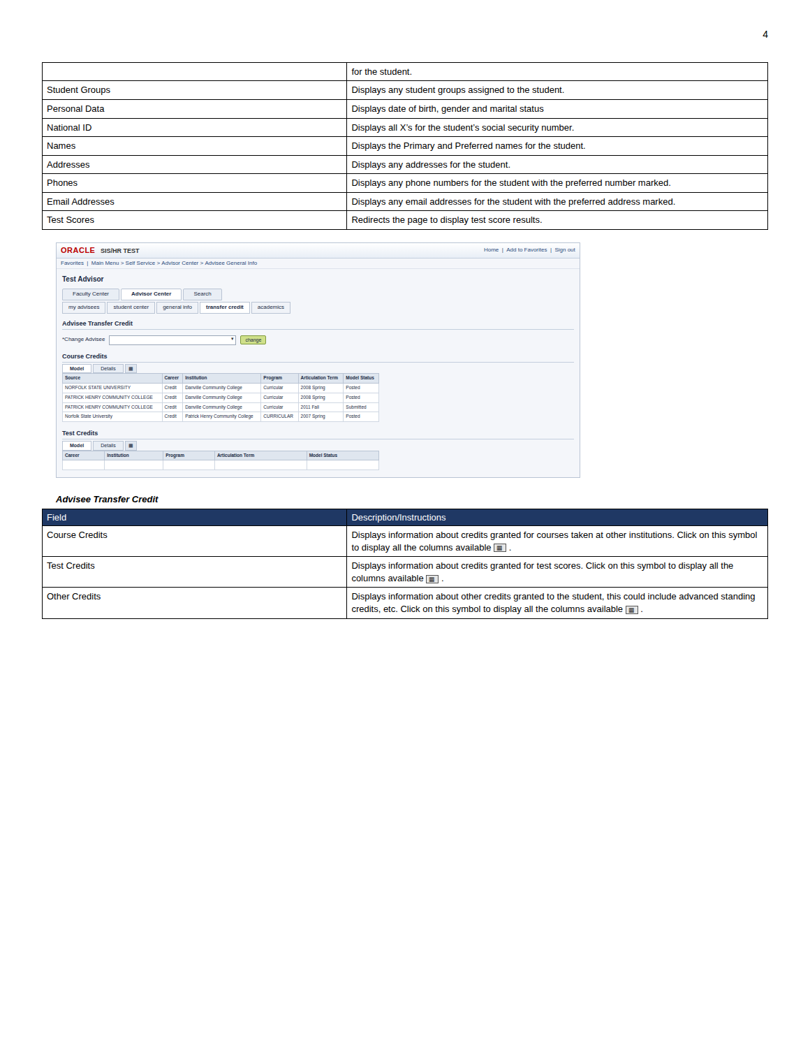4
| | for the student. |
| Student Groups | Displays any student groups assigned to the student. |
| Personal Data | Displays date of birth, gender and marital status |
| National ID | Displays all X’s for the student’s social security number. |
| Names | Displays the Primary and Preferred names for the student. |
| Addresses | Displays any addresses for the student. |
| Phones | Displays any phone numbers for the student with the preferred number marked. |
| Email Addresses | Displays any email addresses for the student with the preferred address marked. |
| Test Scores | Redirects the page to display test score results. |
ORACLE SIS/HR TEST
Home | Add to Favorites | Sign out
Favorites | Main Menu > Self Service > Advisor Center > Advisee General Info
Test Advisor
Faculty Center
Advisor Center
Search
my advisees
student center
general info
transfer credit
academics
Advisee Transfer Credit
*Change Advisee change
Course Credits
Model
Details
▦
| Source | Career | Institution | Program | Articulation Term | Model Status |
| --- | --- | --- | --- | --- | --- |
| NORFOLK STATE UNIVERSITY | Credit | Danville Community College | Curricular | 2008 Spring | Posted |
| PATRICK HENRY COMMUNITY COLLEGE | Credit | Danville Community College | Curricular | 2008 Spring | Posted |
| PATRICK HENRY COMMUNITY COLLEGE | Credit | Danville Community College | Curricular | 2011 Fall | Submitted |
| Norfolk State University | Credit | Patrick Henry Community College | CURRICULAR | 2007 Spring | Posted |
Test Credits
Model
Details
▦
| Career | Institution | Program | Articulation Term | Model Status |
| --- | --- | --- | --- | --- |
Advisee Transfer Credit
| Field | Description/Instructions |
| --- | --- |
| Course Credits | Displays information about credits granted for courses taken at other institutions. Click on this symbol to display all the columns available ▦ . |
| Test Credits | Displays information about credits granted for test scores. Click on this symbol to display all the columns available ▦ . |
| Other Credits | Displays information about other credits granted to the student, this could include advanced standing credits, etc. Click on this symbol to display all the columns available ▦ . |